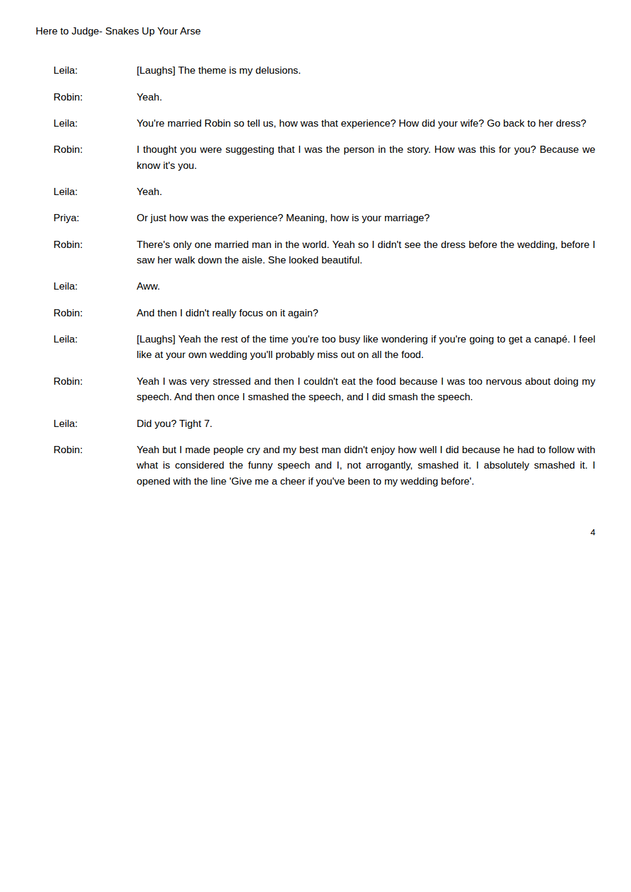Here to Judge- Snakes Up Your Arse
Leila:
[Laughs] The theme is my delusions.
Robin:
Yeah.
Leila:
You're married Robin so tell us, how was that experience? How did your wife? Go back to her dress?
Robin:
I thought you were suggesting that I was the person in the story. How was this for you? Because we know it's you.
Leila:
Yeah.
Priya:
Or just how was the experience? Meaning, how is your marriage?
Robin:
There's only one married man in the world. Yeah so I didn't see the dress before the wedding, before I saw her walk down the aisle. She looked beautiful.
Leila:
Aww.
Robin:
And then I didn't really focus on it again?
Leila:
[Laughs] Yeah the rest of the time you're too busy like wondering if you're going to get a canapé. I feel like at your own wedding you'll probably miss out on all the food.
Robin:
Yeah I was very stressed and then I couldn't eat the food because I was too nervous about doing my speech. And then once I smashed the speech, and I did smash the speech.
Leila:
Did you? Tight 7.
Robin:
Yeah but I made people cry and my best man didn't enjoy how well I did because he had to follow with what is considered the funny speech and I, not arrogantly, smashed it. I absolutely smashed it. I opened with the line 'Give me a cheer if you've been to my wedding before'.
4